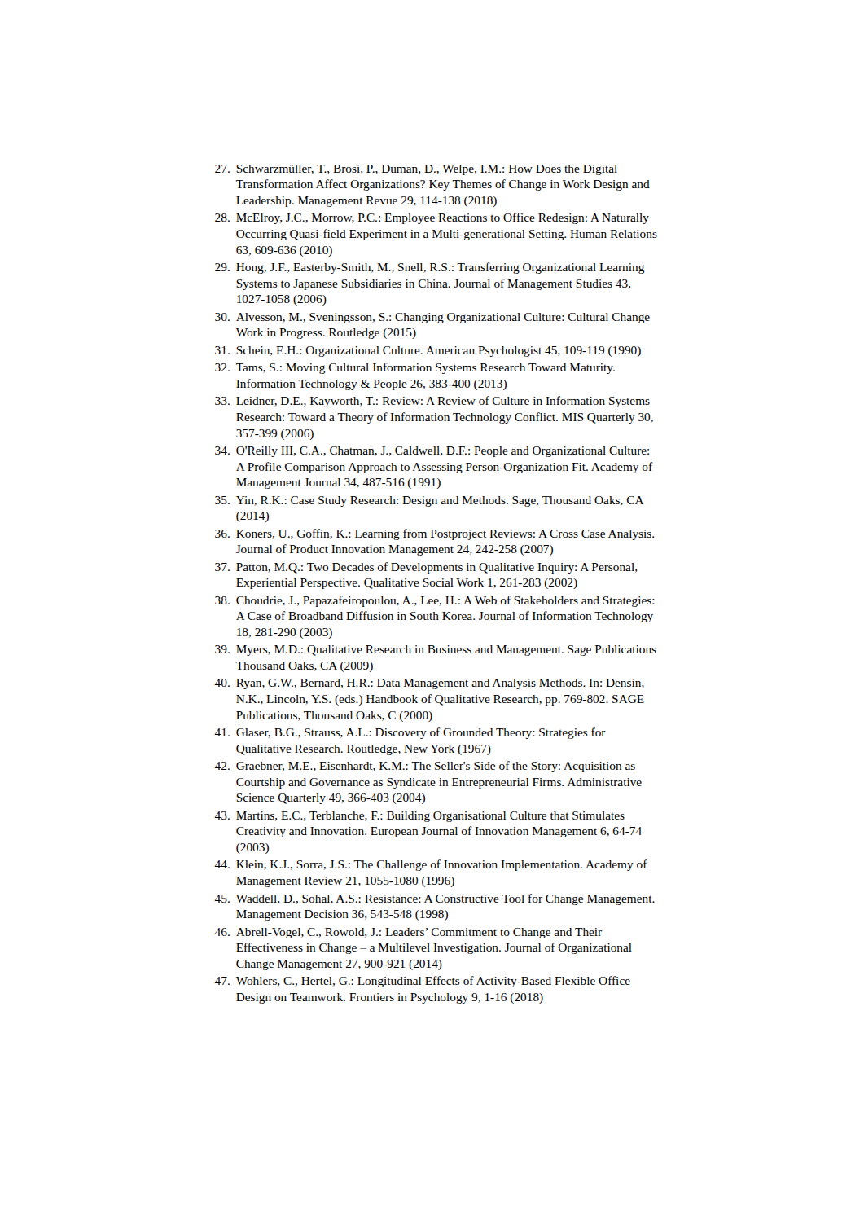27. Schwarzmüller, T., Brosi, P., Duman, D., Welpe, I.M.: How Does the Digital Transformation Affect Organizations? Key Themes of Change in Work Design and Leadership. Management Revue 29, 114-138 (2018)
28. McElroy, J.C., Morrow, P.C.: Employee Reactions to Office Redesign: A Naturally Occurring Quasi-field Experiment in a Multi-generational Setting. Human Relations 63, 609-636 (2010)
29. Hong, J.F., Easterby-Smith, M., Snell, R.S.: Transferring Organizational Learning Systems to Japanese Subsidiaries in China. Journal of Management Studies 43, 1027-1058 (2006)
30. Alvesson, M., Sveningsson, S.: Changing Organizational Culture: Cultural Change Work in Progress. Routledge (2015)
31. Schein, E.H.: Organizational Culture. American Psychologist 45, 109-119 (1990)
32. Tams, S.: Moving Cultural Information Systems Research Toward Maturity. Information Technology & People 26, 383-400 (2013)
33. Leidner, D.E., Kayworth, T.: Review: A Review of Culture in Information Systems Research: Toward a Theory of Information Technology Conflict. MIS Quarterly 30, 357-399 (2006)
34. O'Reilly III, C.A., Chatman, J., Caldwell, D.F.: People and Organizational Culture: A Profile Comparison Approach to Assessing Person-Organization Fit. Academy of Management Journal 34, 487-516 (1991)
35. Yin, R.K.: Case Study Research: Design and Methods. Sage, Thousand Oaks, CA (2014)
36. Koners, U., Goffin, K.: Learning from Postproject Reviews: A Cross Case Analysis. Journal of Product Innovation Management 24, 242-258 (2007)
37. Patton, M.Q.: Two Decades of Developments in Qualitative Inquiry: A Personal, Experiential Perspective. Qualitative Social Work 1, 261-283 (2002)
38. Choudrie, J., Papazafeiropoulou, A., Lee, H.: A Web of Stakeholders and Strategies: A Case of Broadband Diffusion in South Korea. Journal of Information Technology 18, 281-290 (2003)
39. Myers, M.D.: Qualitative Research in Business and Management. Sage Publications Thousand Oaks, CA (2009)
40. Ryan, G.W., Bernard, H.R.: Data Management and Analysis Methods. In: Densin, N.K., Lincoln, Y.S. (eds.) Handbook of Qualitative Research, pp. 769-802. SAGE Publications, Thousand Oaks, C (2000)
41. Glaser, B.G., Strauss, A.L.: Discovery of Grounded Theory: Strategies for Qualitative Research. Routledge, New York (1967)
42. Graebner, M.E., Eisenhardt, K.M.: The Seller's Side of the Story: Acquisition as Courtship and Governance as Syndicate in Entrepreneurial Firms. Administrative Science Quarterly 49, 366-403 (2004)
43. Martins, E.C., Terblanche, F.: Building Organisational Culture that Stimulates Creativity and Innovation. European Journal of Innovation Management 6, 64-74 (2003)
44. Klein, K.J., Sorra, J.S.: The Challenge of Innovation Implementation. Academy of Management Review 21, 1055-1080 (1996)
45. Waddell, D., Sohal, A.S.: Resistance: A Constructive Tool for Change Management. Management Decision 36, 543-548 (1998)
46. Abrell-Vogel, C., Rowold, J.: Leaders’ Commitment to Change and Their Effectiveness in Change – a Multilevel Investigation. Journal of Organizational Change Management 27, 900-921 (2014)
47. Wohlers, C., Hertel, G.: Longitudinal Effects of Activity-Based Flexible Office Design on Teamwork. Frontiers in Psychology 9, 1-16 (2018)